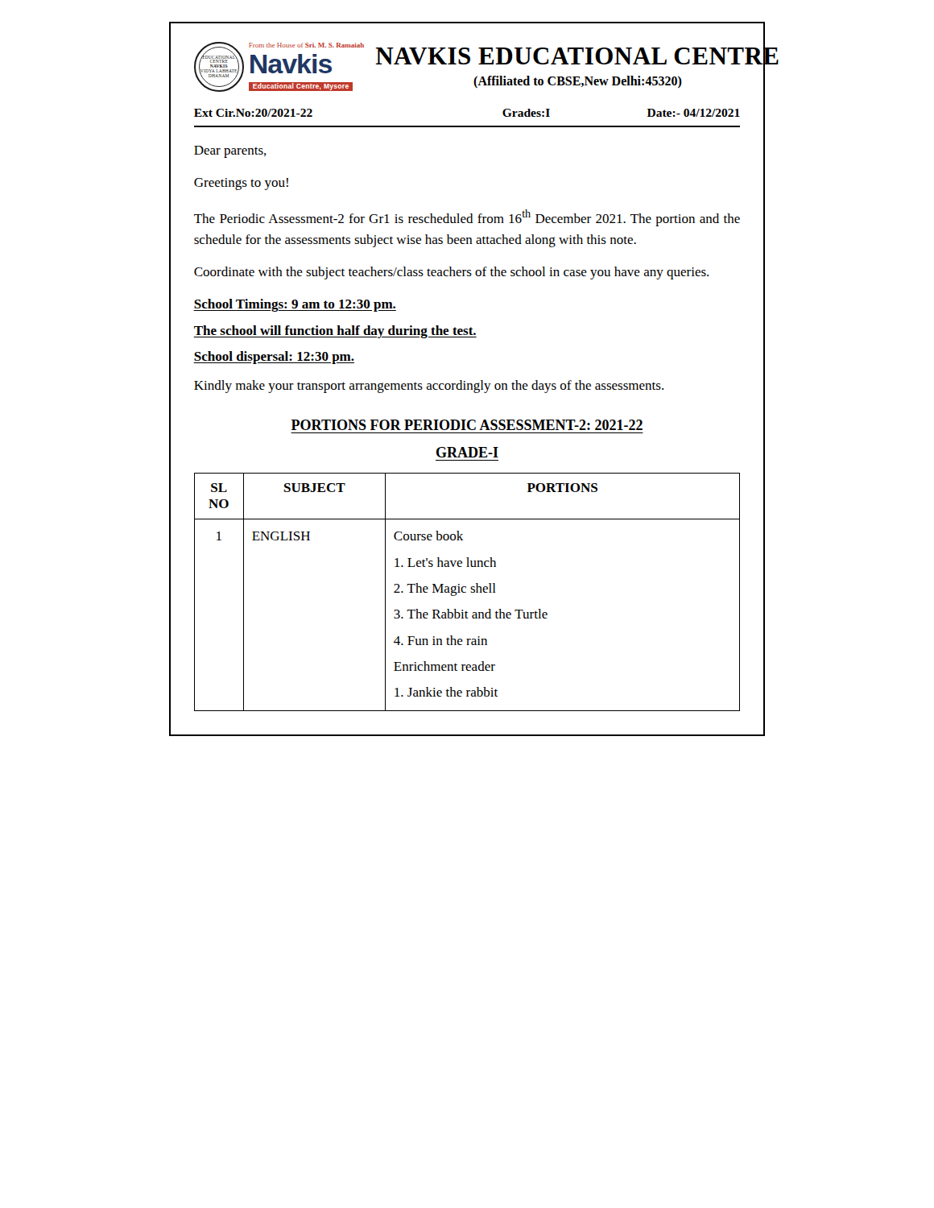EDUCATIONAL CENTRE NAVKIS VIDYA LABHATE DHANAM
From the House of Sri. M. S. Ramaiah
Navkis
Educational Centre, Mysore
NAVKIS EDUCATIONAL CENTRE
(Affiliated to CBSE,New Delhi:45320)
Ext Cir.No:20/2021-22
Grades:I
Date:- 04/12/2021
Dear parents,
Greetings to you!
The Periodic Assessment-2 for Gr1 is rescheduled from 16th December 2021. The portion and the schedule for the assessments subject wise has been attached along with this note.
Coordinate with the subject teachers/class teachers of the school in case you have any queries.
School Timings: 9 am to 12:30 pm.
The school will function half day during the test.
School dispersal: 12:30 pm.
Kindly make your transport arrangements accordingly on the days of the assessments.
PORTIONS FOR PERIODIC ASSESSMENT-2: 2021-22
GRADE-I
| SL NO | SUBJECT | PORTIONS |
| --- | --- | --- |
| 1 | ENGLISH | Course book 1. Let's have lunch 2. The Magic shell 3. The Rabbit and the Turtle 4. Fun in the rain Enrichment reader 1. Jankie the rabbit |